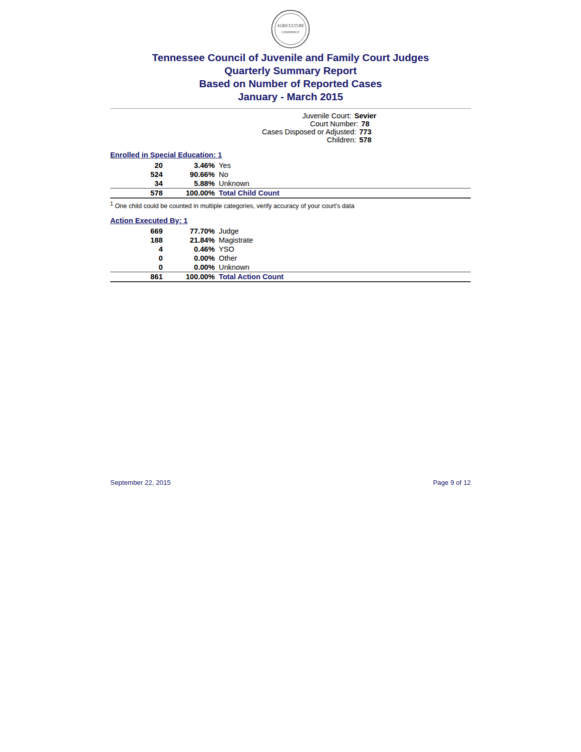Tennessee Council of Juvenile and Family Court Judges
Quarterly Summary Report
Based on Number of Reported Cases
January - March 2015
Juvenile Court: Sevier
Court Number: 78
Cases Disposed or Adjusted: 773
Children: 578
Enrolled in Special Education: 1
| 20 | 3.46% | Yes |
| 524 | 90.66% | No |
| 34 | 5.88% | Unknown |
| 578 | 100.00% | Total Child Count |
1 One child could be counted in multiple categories, verify accuracy of your court's data
Action Executed By: 1
| 669 | 77.70% | Judge |
| 188 | 21.84% | Magistrate |
| 4 | 0.46% | YSO |
| 0 | 0.00% | Other |
| 0 | 0.00% | Unknown |
| 861 | 100.00% | Total Action Count |
September 22, 2015 Page 9 of 12